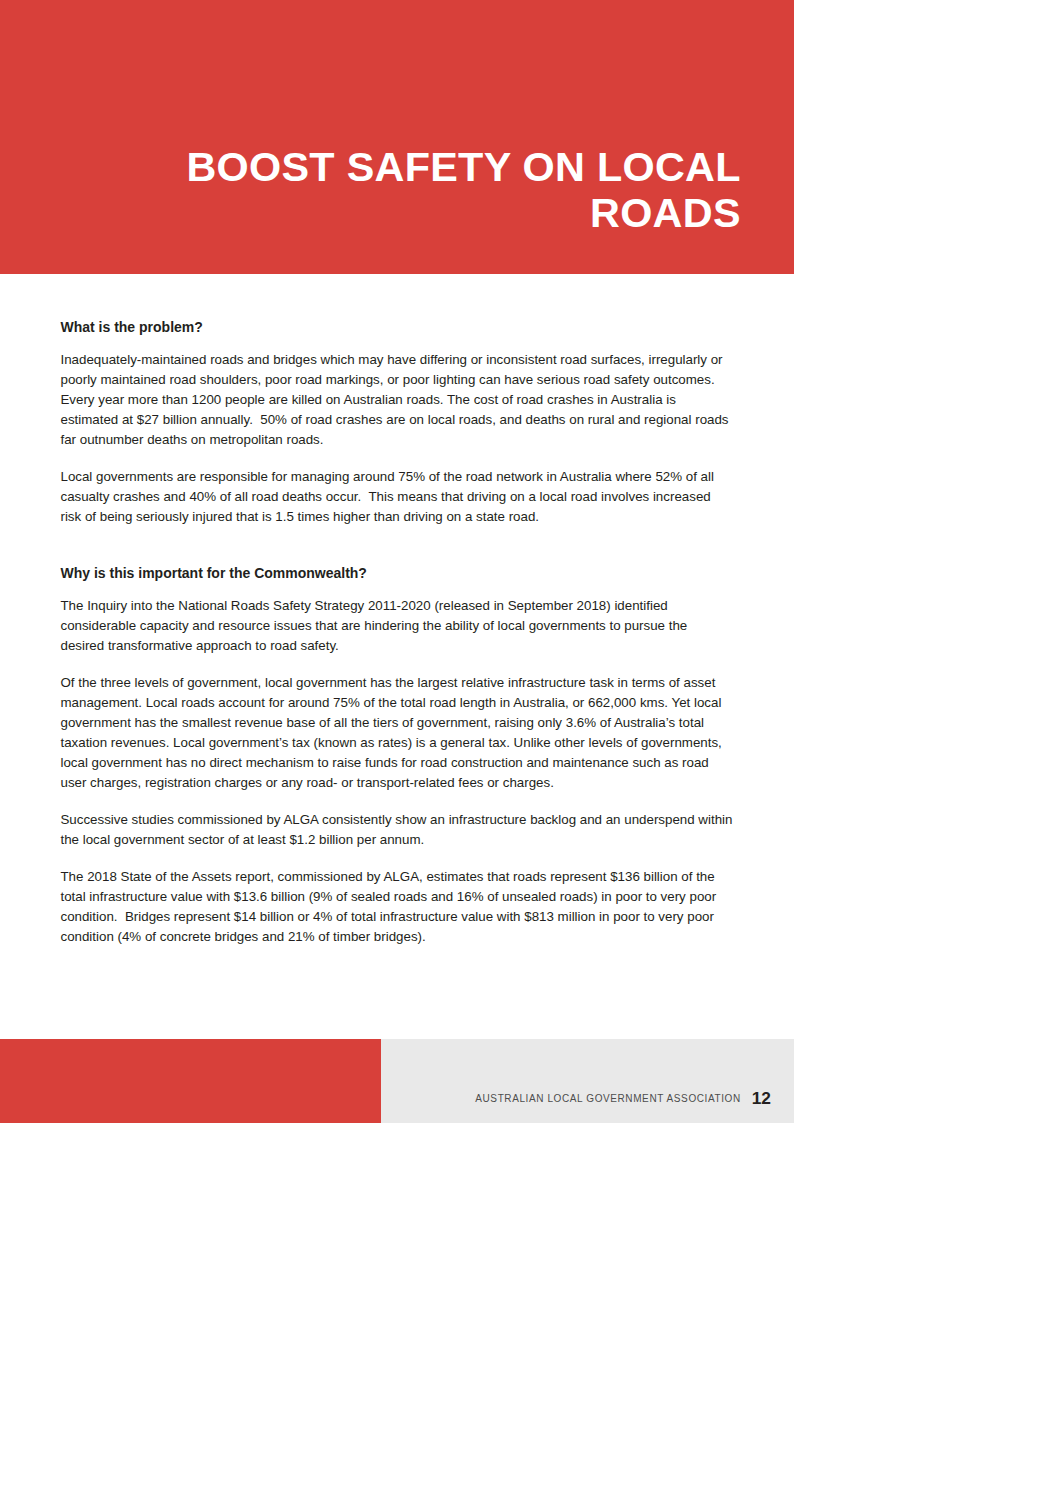BOOST SAFETY ON LOCAL
ROADS
What is the problem?
Inadequately-maintained roads and bridges which may have differing or inconsistent road surfaces, irregularly or poorly maintained road shoulders, poor road markings, or poor lighting can have serious road safety outcomes. Every year more than 1200 people are killed on Australian roads. The cost of road crashes in Australia is estimated at $27 billion annually. 50% of road crashes are on local roads, and deaths on rural and regional roads far outnumber deaths on metropolitan roads.
Local governments are responsible for managing around 75% of the road network in Australia where 52% of all casualty crashes and 40% of all road deaths occur. This means that driving on a local road involves increased risk of being seriously injured that is 1.5 times higher than driving on a state road.
Why is this important for the Commonwealth?
The Inquiry into the National Roads Safety Strategy 2011-2020 (released in September 2018) identified considerable capacity and resource issues that are hindering the ability of local governments to pursue the desired transformative approach to road safety.
Of the three levels of government, local government has the largest relative infrastructure task in terms of asset management. Local roads account for around 75% of the total road length in Australia, or 662,000 kms. Yet local government has the smallest revenue base of all the tiers of government, raising only 3.6% of Australia’s total taxation revenues. Local government’s tax (known as rates) is a general tax. Unlike other levels of governments, local government has no direct mechanism to raise funds for road construction and maintenance such as road user charges, registration charges or any road- or transport-related fees or charges.
Successive studies commissioned by ALGA consistently show an infrastructure backlog and an underspend within the local government sector of at least $1.2 billion per annum.
The 2018 State of the Assets report, commissioned by ALGA, estimates that roads represent $136 billion of the total infrastructure value with $13.6 billion (9% of sealed roads and 16% of unsealed roads) in poor to very poor condition. Bridges represent $14 billion or 4% of total infrastructure value with $813 million in poor to very poor condition (4% of concrete bridges and 21% of timber bridges).
AUSTRALIAN LOCAL GOVERNMENT ASSOCIATION
12